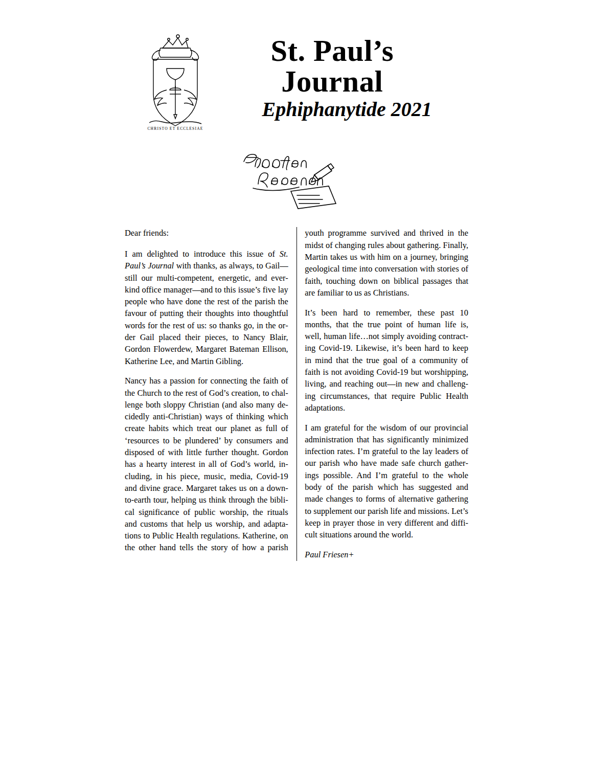CHRISTO ET ECCLESIAE
St. Paul’s Journal
Ephiphanytide 2021
Dear friends:
I am delighted to introduce this issue of St. Paul’s Journal with thanks, as always, to Gail—still our multi-competent, energetic, and ever-kind office manager—and to this issue’s five lay people who have done the rest of the parish the favour of putting their thoughts into thoughtful words for the rest of us: so thanks go, in the order Gail placed their pieces, to Nancy Blair, Gordon Flowerdew, Margaret Bateman Ellison, Katherine Lee, and Martin Gibling.
Nancy has a passion for connecting the faith of the Church to the rest of God’s creation, to challenge both sloppy Christian (and also many decidedly anti-Christian) ways of thinking which create habits which treat our planet as full of ‘resources to be plundered’ by consumers and disposed of with little further thought. Gordon has a hearty interest in all of God’s world, including, in his piece, music, media, Covid-19 and divine grace. Margaret takes us on a down-to-earth tour, helping us think through the biblical significance of public worship, the rituals and customs that help us worship, and adaptations to Public Health regulations. Katherine, on the other hand tells the story of how a parish youth programme survived and thrived in the midst of changing rules about gathering. Finally, Martin takes us with him on a journey, bringing geological time into conversation with stories of faith, touching down on biblical passages that are familiar to us as Christians.
It’s been hard to remember, these past 10 months, that the true point of human life is, well, human life…not simply avoiding contracting Covid-19. Likewise, it’s been hard to keep in mind that the true goal of a community of faith is not avoiding Covid-19 but worshipping, living, and reaching out—in new and challenging circumstances, that require Public Health adaptations.
I am grateful for the wisdom of our provincial administration that has significantly minimized infection rates. I’m grateful to the lay leaders of our parish who have made safe church gatherings possible. And I’m grateful to the whole body of the parish which has suggested and made changes to forms of alternative gathering to supplement our parish life and missions. Let’s keep in prayer those in very different and difficult situations around the world.
Paul Friesen+